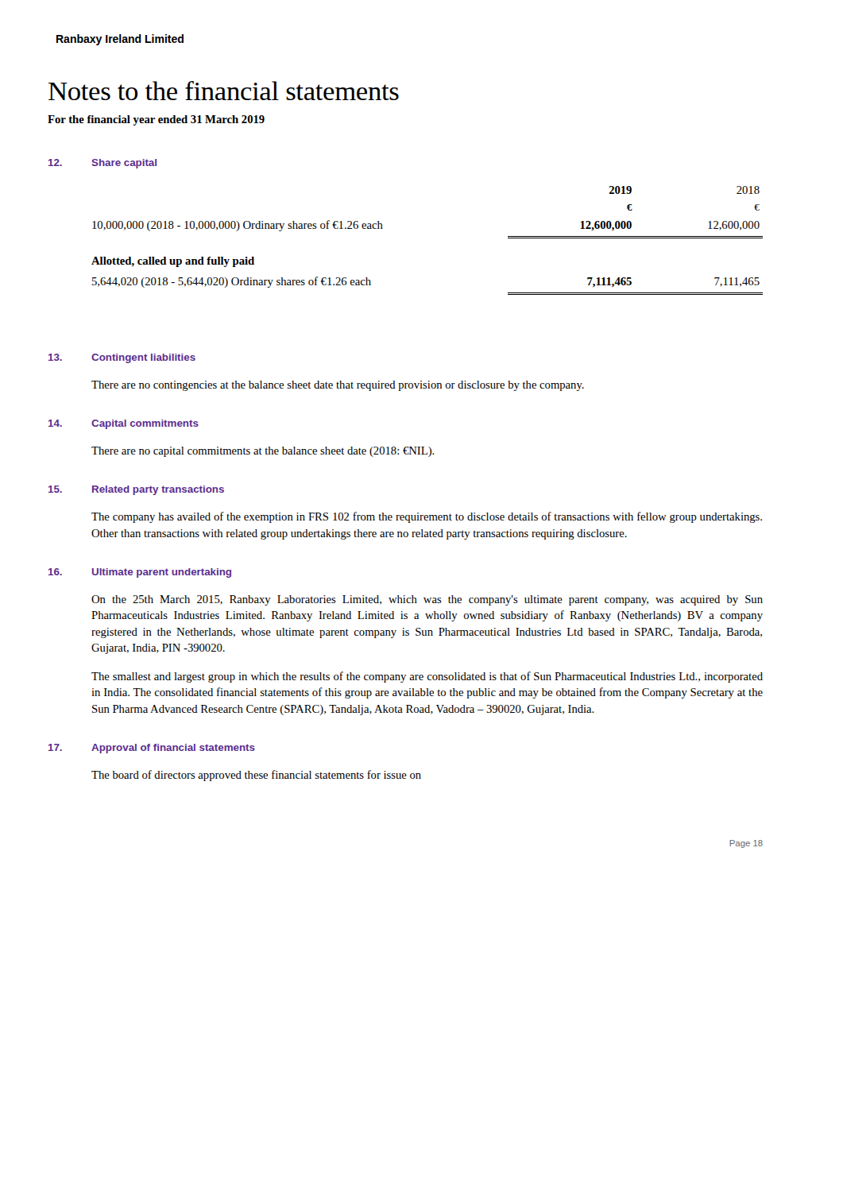Ranbaxy Ireland Limited
Notes to the financial statements
For the financial year ended 31 March 2019
12. Share capital
| | 2019 | 2018 |
| | € | € |
| 10,000,000 (2018 - 10,000,000) Ordinary shares of €1.26 each | 12,600,000 | 12,600,000 |
Allotted, called up and fully paid
| 5,644,020 (2018 - 5,644,020) Ordinary shares of €1.26 each | 7,111,465 | 7,111,465 |
13. Contingent liabilities
There are no contingencies at the balance sheet date that required provision or disclosure by the company.
14. Capital commitments
There are no capital commitments at the balance sheet date (2018: €NIL).
15. Related party transactions
The company has availed of the exemption in FRS 102 from the requirement to disclose details of transactions with fellow group undertakings. Other than transactions with related group undertakings there are no related party transactions requiring disclosure.
16. Ultimate parent undertaking
On the 25th March 2015, Ranbaxy Laboratories Limited, which was the company's ultimate parent company, was acquired by Sun Pharmaceuticals Industries Limited. Ranbaxy Ireland Limited is a wholly owned subsidiary of Ranbaxy (Netherlands) BV a company registered in the Netherlands, whose ultimate parent company is Sun Pharmaceutical Industries Ltd based in SPARC, Tandalja, Baroda, Gujarat, India, PIN -390020.
The smallest and largest group in which the results of the company are consolidated is that of Sun Pharmaceutical Industries Ltd., incorporated in India. The consolidated financial statements of this group are available to the public and may be obtained from the Company Secretary at the Sun Pharma Advanced Research Centre (SPARC), Tandalja, Akota Road, Vadodra – 390020, Gujarat, India.
17. Approval of financial statements
The board of directors approved these financial statements for issue on
Page 18